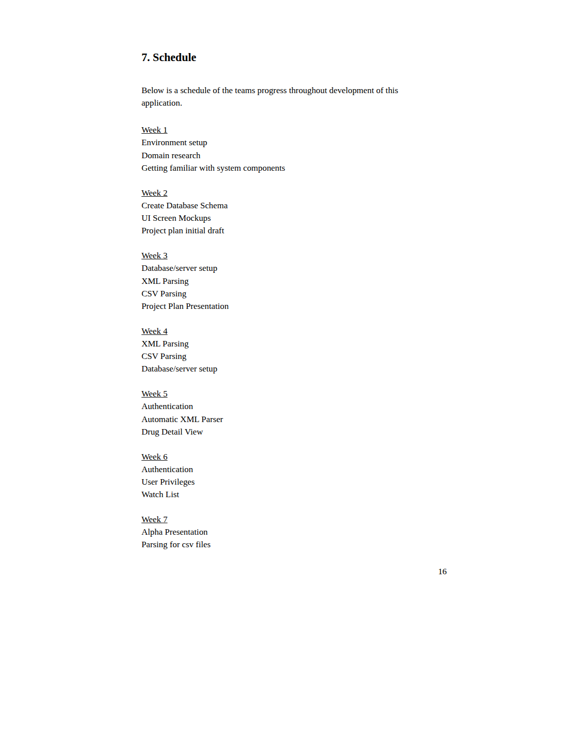7. Schedule
Below is a schedule of the teams progress throughout development of this application.
Week 1
Environment setup
Domain research
Getting familiar with system components
Week 2
Create Database Schema
UI Screen Mockups
Project plan initial draft
Week 3
Database/server setup
XML Parsing
CSV Parsing
Project Plan Presentation
Week 4
XML Parsing
CSV Parsing
Database/server setup
Week 5
Authentication
Automatic XML Parser
Drug Detail View
Week 6
Authentication
User Privileges
Watch List
Week 7
Alpha Presentation
Parsing for csv files
16